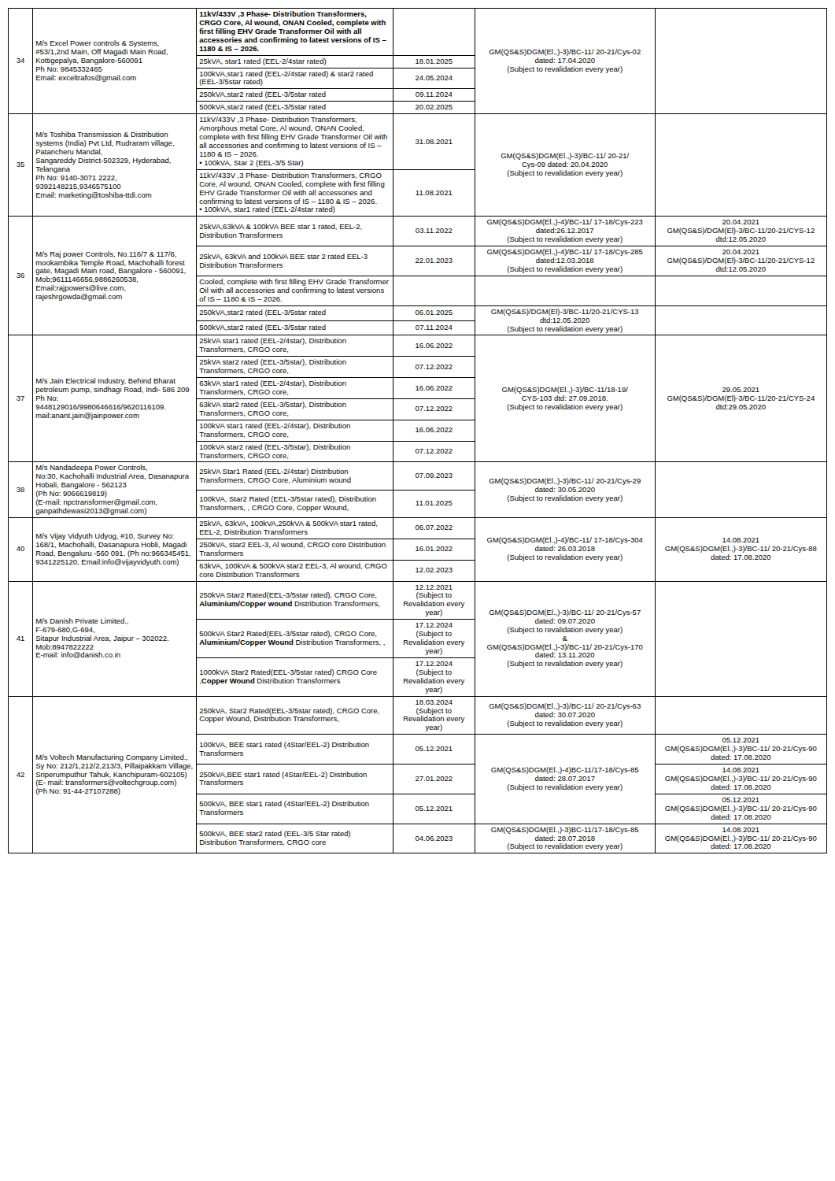| 34 | M/s Excel Power controls & Systems, #53/1,2nd Main, Off Magadi Main Road, Kottigepalya, Bangalore-560091 Ph No: 9845332465 Email: exceltrafos@gmail.com | 11kV/433V ,3 Phase- Distribution Transformers, CRGO Core, Al wound, ONAN Cooled, complete with first filling EHV Grade Transformer Oil with all accessories and confirming to latest versions of IS – 1180 & IS – 2026. | | GM(QS&S)DGM(El.,)-3)/BC-11/ 20-21/Cys-02 dated: 17.04.2020 (Subject to revalidation every year) | |
| 25kVA, star1 rated (EEL-2/4star rated) | 18.01.2025 |
| 100kVA,star1 rated (EEL-2/4star rated) & star2 rated (EEL-3/5star rated) | 24.05.2024 |
| 250kVA,star2 rated (EEL-3/5star rated | 09.11.2024 |
| 500kVA,star2 rated (EEL-3/5star rated | 20.02.2025 |
| 35 | M/s Toshiba Transmission & Distribution systems (India) Pvt Ltd, Rudraram village, Patancheru Mandal, Sangareddy District-502329, Hyderabad, Telangana Ph No: 9140-3071 2222, 9392148215,9346575100 Email: marketing@toshiba-ttdi.com | 11kV/433V ,3 Phase- Distribution Transformers, Amorphous metal Core, Al wound, ONAN Cooled, complete with first filling EHV Grade Transformer Oil with all accessories and confirming to latest versions of IS – 1180 & IS – 2026. • 100kVA, Star 2 (EEL-3/5 Star) | 31.08.2021 | GM(QS&S)DGM(El.,)-3)/BC-11/ 20-21/ Cys-09 dated: 20.04.2020 (Subject to revalidation every year) | |
| 11kV/433V ,3 Phase- Distribution Transformers, CRGO Core, Al wound, ONAN Cooled, complete with first filling EHV Grade Transformer Oil with all accessories and confirming to latest versions of IS – 1180 & IS – 2026. • 100kVA, star1 rated (EEL-2/4star rated) | 11.08.2021 |
| 36 | M/s Raj power Controls, No.116/7 & 117/6, mookambika Temple Road, Machohalli forest gate, Magadi Main road, Bangalore - 560091, Mob;9611146656,9886260538, Email:rajpowers@live.com, rajeshrgowda@gmail.com | 25kVA,63kVA & 100kVA BEE star 1 rated, EEL-2, Distribution Transformers | 03.11.2022 | GM(QS&S)DGM(El.,)-4)/BC-11/ 17-18/Cys-223 dated:26.12.2017 (Subject to revalidation every year) | 20.04.2021 GM(QS&S)/DGM(El)-3/BC-11/20-21/CYS-12 dtd:12.05.2020 |
| 25kVA, 63kVA and 100kVA BEE star 2 rated EEL-3 Distribution Transformers | 22.01.2023 | GM(QS&S)DGM(El.,)-4)/BC-11/ 17-18/Cys-285 dated:12.03.2018 (Subject to revalidation every year) | 20.04.2021 GM(QS&S)/DGM(El)-3/BC-11/20-21/CYS-12 dtd:12.05.2020 |
| Cooled, complete with first filling EHV Grade Transformer Oil with all accessories and confirming to latest versions of IS – 1180 & IS – 2026. | | | |
| 250kVA,star2 rated (EEL-3/5star rated | 06.01.2025 | GM(QS&S)/DGM(El)-3/BC-11/20-21/CYS-13 dtd:12.05.2020 (Subject to revalidation every year) | |
| 500kVA,star2 rated (EEL-3/5star rated | 07.11.2024 |
| 37 | M/s Jain Electrical Industry, Behind Bharat petroleum pump, sindhagi Road, Indi- 586 209 Ph No: 9448129016/9980646616/9620116109. mail:anant.jain@jainpower.com | 25kVA star1 rated (EEL-2/4star), Distribution Transformers, CRGO core, | 16.06.2022 | GM(QS&S)DGM(El.,)-3)/BC-11/18-19/ CYS-103 dtd: 27.09.2018. (Subject to revalidation every year) | 29.05.2021 GM(QS&S)/DGM(El)-3/BC-11/20-21/CYS-24 dtd:29.05.2020 |
| 25kVA star2 rated (EEL-3/5star), Distribution Transformers, CRGO core, | 07.12.2022 |
| 63kVA star1 rated (EEL-2/4star), Distribution Transformers, CRGO core, | 16.06.2022 |
| 63kVA star2 rated (EEL-3/5star), Distribution Transformers, CRGO core, | 07.12.2022 |
| 100kVA star1 rated (EEL-2/4star), Distribution Transformers, CRGO core, | 16.06.2022 |
| 100kVA star2 rated (EEL-3/5star), Distribution Transformers, CRGO core, | 07.12.2022 |
| 38 | M/s Nandadeepa Power Controls, No:30, Kachohalli Industrial Area, Dasanapura Hobali, Bangalore - 562123 (Ph No: 9066619819) (E-mail: npctransformer@gmail.com, ganpathdewasi2013@gmail.com) | 25kVA Star1 Rated (EEL-2/4star) Distribution Transformers, CRGO Core, Aluminium wound | 07.09.2023 | GM(QS&S)DGM(El.,)-3)/BC-11/ 20-21/Cys-29 dated: 30.05.2020 (Subject to revalidation every year) | |
| 100kVA, Star2 Rated (EEL-3/5star rated), Distribution Transformers, , CRGO Core, Copper Wound, | 11.01.2025 |
| 40 | M/s Vijay Vidyuth Udyog, #10, Survey No: 168/1, Machohalli, Dasanapura Hobli, Magadi Road, Bengaluru -560 091. (Ph no:966345451, 9341225120, Email:info@vijayvidyuth.com) | 25kVA, 63kVA, 100kVA,250kVA & 500kVA star1 rated, EEL-2, Distribution Transformers | 06.07.2022 | GM(QS&S)DGM(El.,)-4)/BC-11/ 17-18/Cys-304 dated: 26.03.2018 (Subject to revalidation every year) | 14.08.2021 GM(QS&S)DGM(El.,)-3)/BC-11/ 20-21/Cys-88 dated: 17.08.2020 |
| 250kVA, star2 EEL-3, Al wound, CRGO core Distribution Transformers | 16.01.2022 |
| 63kVA, 100kVA & 500kVA star2 EEL-3, Al wound, CRGO core Distribution Transformers | 12.02.2023 |
| 41 | M/s Danish Private Limited., F-679-680,G-694, Sitapur Industrial Area, Jaipur – 302022. Mob:8947822222 E-mail: info@danish.co.in | 250kVA Star2 Rated(EEL-3/5star rated), CRGO Core, Aluminium/Copper wound Distribution Transformers, | 12.12.2021 (Subject to Revalidation every year) | GM(QS&S)DGM(El.,)-3)/BC-11/ 20-21/Cys-57 dated: 09.07.2020 (Subject to revalidation every year) & GM(QS&S)DGM(El.,)-3)/BC-11/ 20-21/Cys-170 dated: 13.11.2020 (Subject to revalidation every year) | |
| 500kVA Star2 Rated(EEL-3/5star rated), CRGO Core, Aluminium/Copper Wound Distribution Transformers, , | 17.12.2024 (Subject to Revalidation every year) |
| 1000kVA Star2 Rated(EEL-3/5star rated) CRGO Core , Copper Wound Distribution Transformers | 17.12.2024 (Subject to Revalidation every year) |
| 42 | M/s Voltech Manufacturing Company Limited., Sy No: 212/1,212/2,213/3, Pillaipakkam Village, Sriperumputhur Tahuk, Kanchipuram-602105) (E- mail: transformers@voltechgroup.com) (Ph No: 91-44-27107288) | 250kVA, Star2 Rated(EEL-3/5star rated), CRGO Core, Copper Wound, Distribution Transformers, | 18.03.2024 (Subject to Revalidation every year) | GM(QS&S)DGM(El.,)-3)/BC-11/ 20-21/Cys-63 dated: 30.07.2020 (Subject to revalidation every year) | |
| 100kVA, BEE star1 rated (4Star/EEL-2) Distribution Transformers | 05.12.2021 | GM(QS&S)DGM(El.,)-4)BC-11/17-18/Cys-85 dated: 28.07.2017 (Subject to revalidation every year) | 05.12.2021 GM(QS&S)DGM(El.,)-3)/BC-11/ 20-21/Cys-90 dated: 17.08.2020 |
| 250kVA,BEE star1 rated (4Star/EEL-2) Distribution Transformers | 27.01.2022 | 14.08.2021 GM(QS&S)DGM(El.,)-3)/BC-11/ 20-21/Cys-90 dated: 17.08.2020 |
| 500kVA, BEE star1 rated (4Star/EEL-2) Distribution Transformers | 05.12.2021 | 05.12.2021 GM(QS&S)DGM(El.,)-3)/BC-11/ 20-21/Cys-90 dated: 17.08.2020 |
| 500kVA, BEE star2 rated (EEL-3/5 Star rated) Distribution Transformers, CRGO core | 04.06.2023 | GM(QS&S)DGM(El.,)-3)BC-11/17-18/Cys-85 dated: 28.07.2018 (Subject to revalidation every year) | 14.08.2021 GM(QS&S)DGM(El.,)-3)/BC-11/ 20-21/Cys-90 dated: 17.08.2020 |